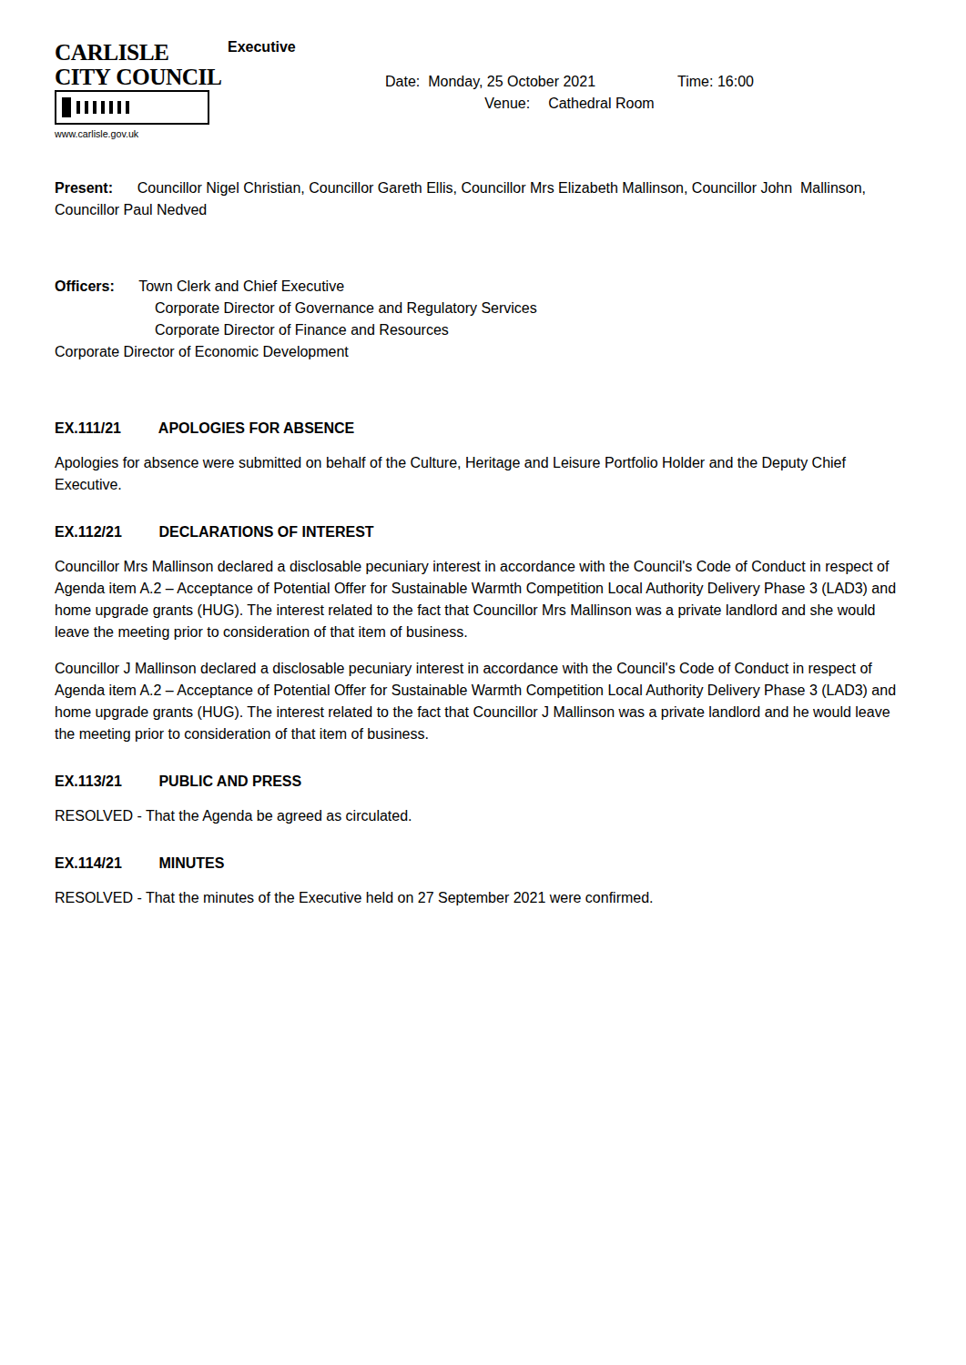CARLISLE
CITY COUNCIL
www.carlisle.gov.uk
Executive
Date: Monday, 25 October 2021 Time: 16:00
Venue: Cathedral Room
Present: Councillor Nigel Christian, Councillor Gareth Ellis, Councillor Mrs Elizabeth Mallinson, Councillor John Mallinson, Councillor Paul Nedved
Officers: Town Clerk and Chief Executive
Corporate Director of Governance and Regulatory Services
Corporate Director of Finance and Resources
Corporate Director of Economic Development
EX.111/21 APOLOGIES FOR ABSENCE
Apologies for absence were submitted on behalf of the Culture, Heritage and Leisure Portfolio Holder and the Deputy Chief Executive.
EX.112/21 DECLARATIONS OF INTEREST
Councillor Mrs Mallinson declared a disclosable pecuniary interest in accordance with the Council's Code of Conduct in respect of Agenda item A.2 – Acceptance of Potential Offer for Sustainable Warmth Competition Local Authority Delivery Phase 3 (LAD3) and home upgrade grants (HUG). The interest related to the fact that Councillor Mrs Mallinson was a private landlord and she would leave the meeting prior to consideration of that item of business.
Councillor J Mallinson declared a disclosable pecuniary interest in accordance with the Council's Code of Conduct in respect of Agenda item A.2 – Acceptance of Potential Offer for Sustainable Warmth Competition Local Authority Delivery Phase 3 (LAD3) and home upgrade grants (HUG). The interest related to the fact that Councillor J Mallinson was a private landlord and he would leave the meeting prior to consideration of that item of business.
EX.113/21 PUBLIC AND PRESS
RESOLVED - That the Agenda be agreed as circulated.
EX.114/21 MINUTES
RESOLVED - That the minutes of the Executive held on 27 September 2021 were confirmed.